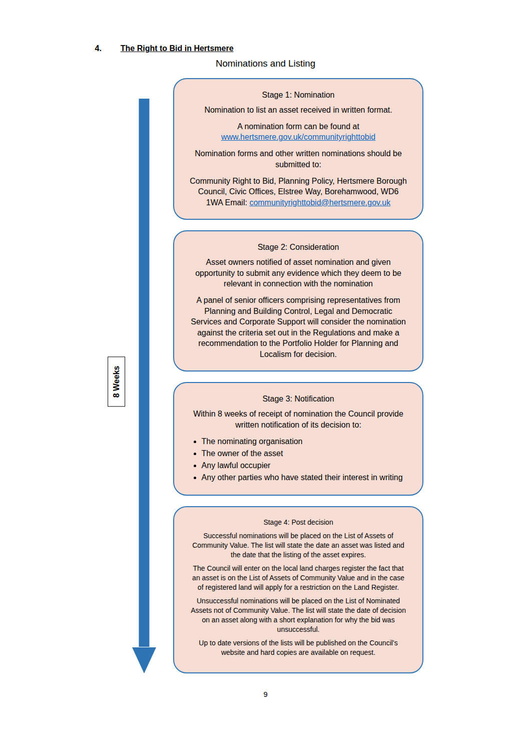4. The Right to Bid in Hertsmere
Nominations and Listing
8 Weeks
Stage 1: Nomination
Nomination to list an asset received in written format.
A nomination form can be found at www.hertsmere.gov.uk/communityrighttobid
Nomination forms and other written nominations should be submitted to:
Community Right to Bid, Planning Policy, Hertsmere Borough Council, Civic Offices, Elstree Way, Borehamwood, WD6 1WA Email: communityrighttobid@hertsmere.gov.uk
Stage 2: Consideration
Asset owners notified of asset nomination and given opportunity to submit any evidence which they deem to be relevant in connection with the nomination
A panel of senior officers comprising representatives from Planning and Building Control, Legal and Democratic Services and Corporate Support will consider the nomination against the criteria set out in the Regulations and make a recommendation to the Portfolio Holder for Planning and Localism for decision.
Stage 3: Notification
Within 8 weeks of receipt of nomination the Council provide written notification of its decision to:
The nominating organisation
The owner of the asset
Any lawful occupier
Any other parties who have stated their interest in writing
Stage 4: Post decision
Successful nominations will be placed on the List of Assets of Community Value. The list will state the date an asset was listed and the date that the listing of the asset expires.
The Council will enter on the local land charges register the fact that an asset is on the List of Assets of Community Value and in the case of registered land will apply for a restriction on the Land Register.
Unsuccessful nominations will be placed on the List of Nominated Assets not of Community Value. The list will state the date of decision on an asset along with a short explanation for why the bid was unsuccessful.
Up to date versions of the lists will be published on the Council’s website and hard copies are available on request.
9